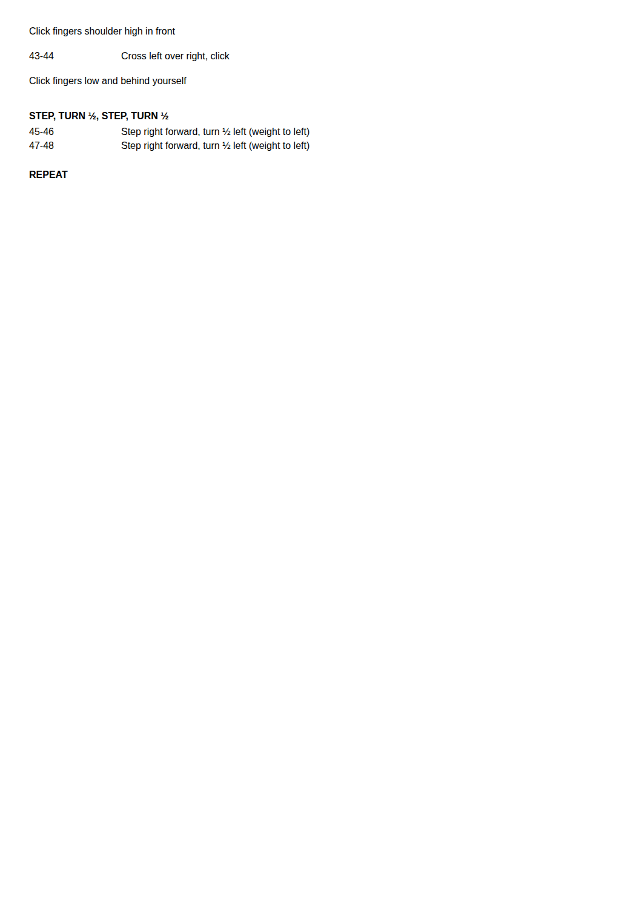Click fingers shoulder high in front
43-44 Cross left over right, click
Click fingers low and behind yourself
STEP, TURN ½, STEP, TURN ½
45-46 Step right forward, turn ½ left (weight to left)
47-48 Step right forward, turn ½ left (weight to left)
REPEAT